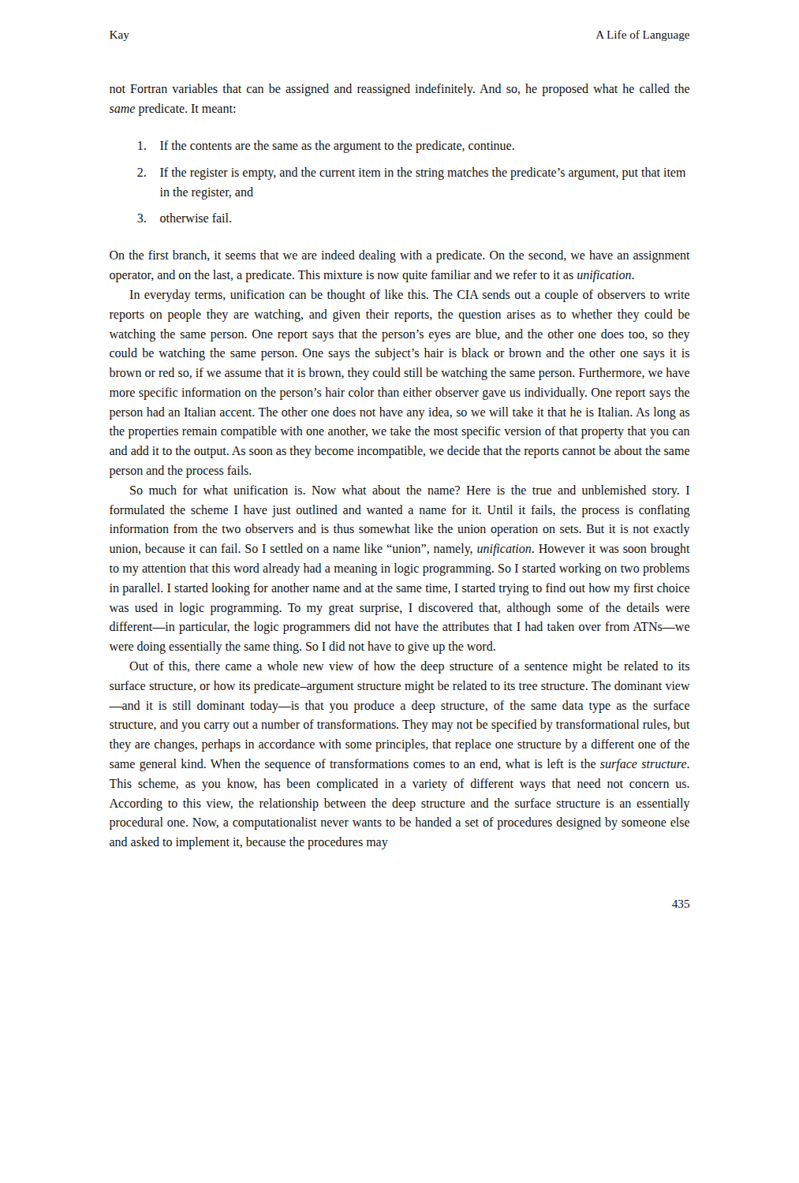Kay A Life of Language
not Fortran variables that can be assigned and reassigned indefinitely. And so, he proposed what he called the same predicate. It meant:
If the contents are the same as the argument to the predicate, continue.
If the register is empty, and the current item in the string matches the predicate’s argument, put that item in the register, and
otherwise fail.
On the first branch, it seems that we are indeed dealing with a predicate. On the second, we have an assignment operator, and on the last, a predicate. This mixture is now quite familiar and we refer to it as unification.
In everyday terms, unification can be thought of like this. The CIA sends out a couple of observers to write reports on people they are watching, and given their reports, the question arises as to whether they could be watching the same person. One report says that the person’s eyes are blue, and the other one does too, so they could be watching the same person. One says the subject’s hair is black or brown and the other one says it is brown or red so, if we assume that it is brown, they could still be watching the same person. Furthermore, we have more specific information on the person’s hair color than either observer gave us individually. One report says the person had an Italian accent. The other one does not have any idea, so we will take it that he is Italian. As long as the properties remain compatible with one another, we take the most specific version of that property that you can and add it to the output. As soon as they become incompatible, we decide that the reports cannot be about the same person and the process fails.
So much for what unification is. Now what about the name? Here is the true and unblemished story. I formulated the scheme I have just outlined and wanted a name for it. Until it fails, the process is conflating information from the two observers and is thus somewhat like the union operation on sets. But it is not exactly union, because it can fail. So I settled on a name like “union”, namely, unification. However it was soon brought to my attention that this word already had a meaning in logic programming. So I started working on two problems in parallel. I started looking for another name and at the same time, I started trying to find out how my first choice was used in logic programming. To my great surprise, I discovered that, although some of the details were different—in particular, the logic programmers did not have the attributes that I had taken over from ATNs—we were doing essentially the same thing. So I did not have to give up the word.
Out of this, there came a whole new view of how the deep structure of a sentence might be related to its surface structure, or how its predicate–argument structure might be related to its tree structure. The dominant view—and it is still dominant today—is that you produce a deep structure, of the same data type as the surface structure, and you carry out a number of transformations. They may not be specified by transformational rules, but they are changes, perhaps in accordance with some principles, that replace one structure by a different one of the same general kind. When the sequence of transformations comes to an end, what is left is the surface structure. This scheme, as you know, has been complicated in a variety of different ways that need not concern us. According to this view, the relationship between the deep structure and the surface structure is an essentially procedural one. Now, a computationalist never wants to be handed a set of procedures designed by someone else and asked to implement it, because the procedures may
435